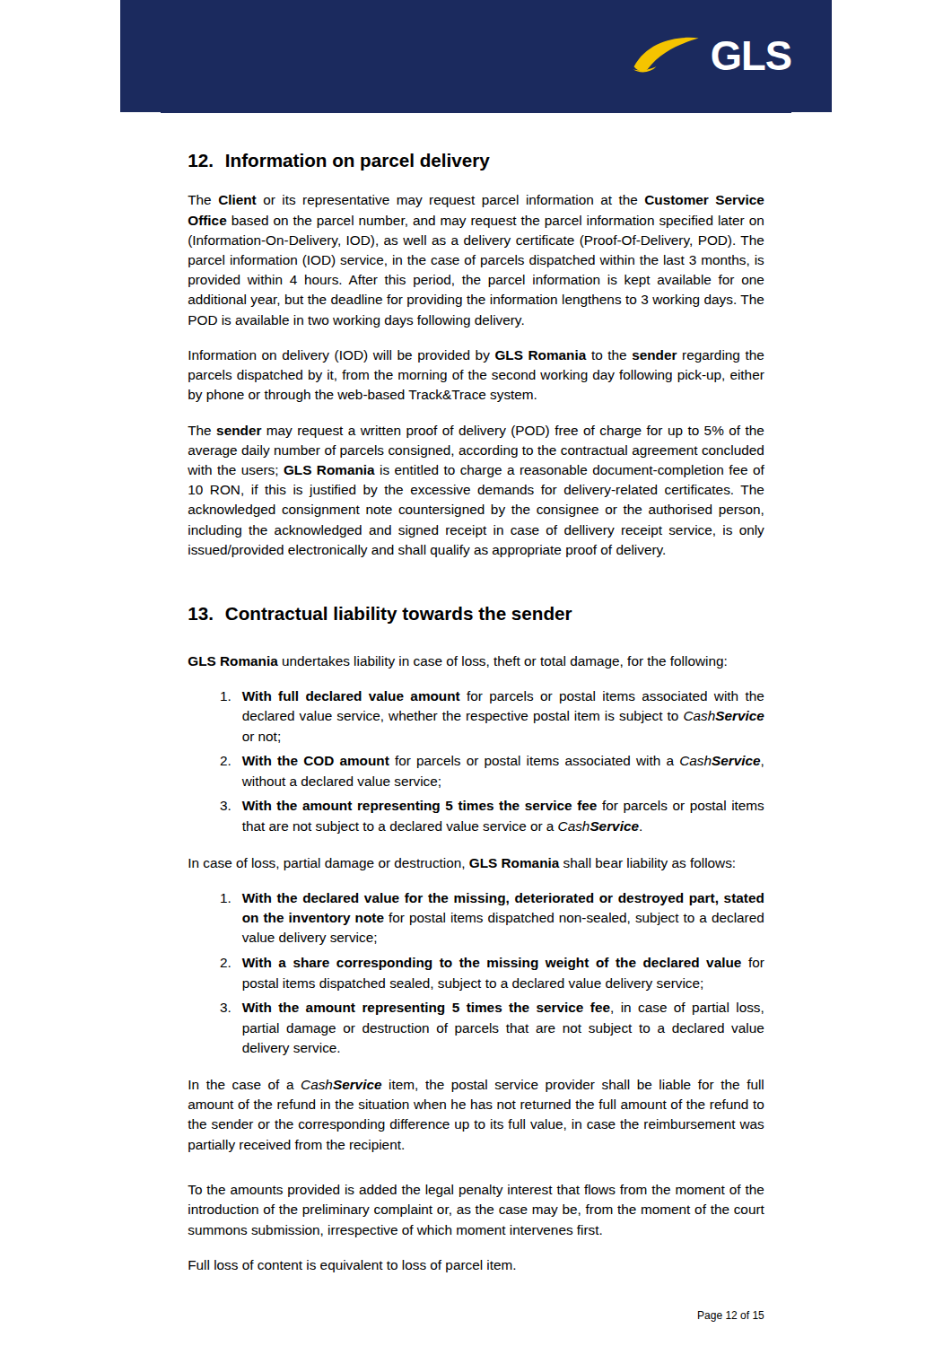GLS
12. Information on parcel delivery
The Client or its representative may request parcel information at the Customer Service Office based on the parcel number, and may request the parcel information specified later on (Information-On-Delivery, IOD), as well as a delivery certificate (Proof-Of-Delivery, POD). The parcel information (IOD) service, in the case of parcels dispatched within the last 3 months, is provided within 4 hours. After this period, the parcel information is kept available for one additional year, but the deadline for providing the information lengthens to 3 working days. The POD is available in two working days following delivery.
Information on delivery (IOD) will be provided by GLS Romania to the sender regarding the parcels dispatched by it, from the morning of the second working day following pick-up, either by phone or through the web-based Track&Trace system.
The sender may request a written proof of delivery (POD) free of charge for up to 5% of the average daily number of parcels consigned, according to the contractual agreement concluded with the users; GLS Romania is entitled to charge a reasonable document-completion fee of 10 RON, if this is justified by the excessive demands for delivery-related certificates. The acknowledged consignment note countersigned by the consignee or the authorised person, including the acknowledged and signed receipt in case of dellivery receipt service, is only issued/provided electronically and shall qualify as appropriate proof of delivery.
13. Contractual liability towards the sender
GLS Romania undertakes liability in case of loss, theft or total damage, for the following:
With full declared value amount for parcels or postal items associated with the declared value service, whether the respective postal item is subject to CashService or not;
With the COD amount for parcels or postal items associated with a CashService, without a declared value service;
With the amount representing 5 times the service fee for parcels or postal items that are not subject to a declared value service or a CashService.
In case of loss, partial damage or destruction, GLS Romania shall bear liability as follows:
With the declared value for the missing, deteriorated or destroyed part, stated on the inventory note for postal items dispatched non-sealed, subject to a declared value delivery service;
With a share corresponding to the missing weight of the declared value for postal items dispatched sealed, subject to a declared value delivery service;
With the amount representing 5 times the service fee, in case of partial loss, partial damage or destruction of parcels that are not subject to a declared value delivery service.
In the case of a CashService item, the postal service provider shall be liable for the full amount of the refund in the situation when he has not returned the full amount of the refund to the sender or the corresponding difference up to its full value, in case the reimbursement was partially received from the recipient.
To the amounts provided is added the legal penalty interest that flows from the moment of the introduction of the preliminary complaint or, as the case may be, from the moment of the court summons submission, irrespective of which moment intervenes first.
Full loss of content is equivalent to loss of parcel item.
Page 12 of 15